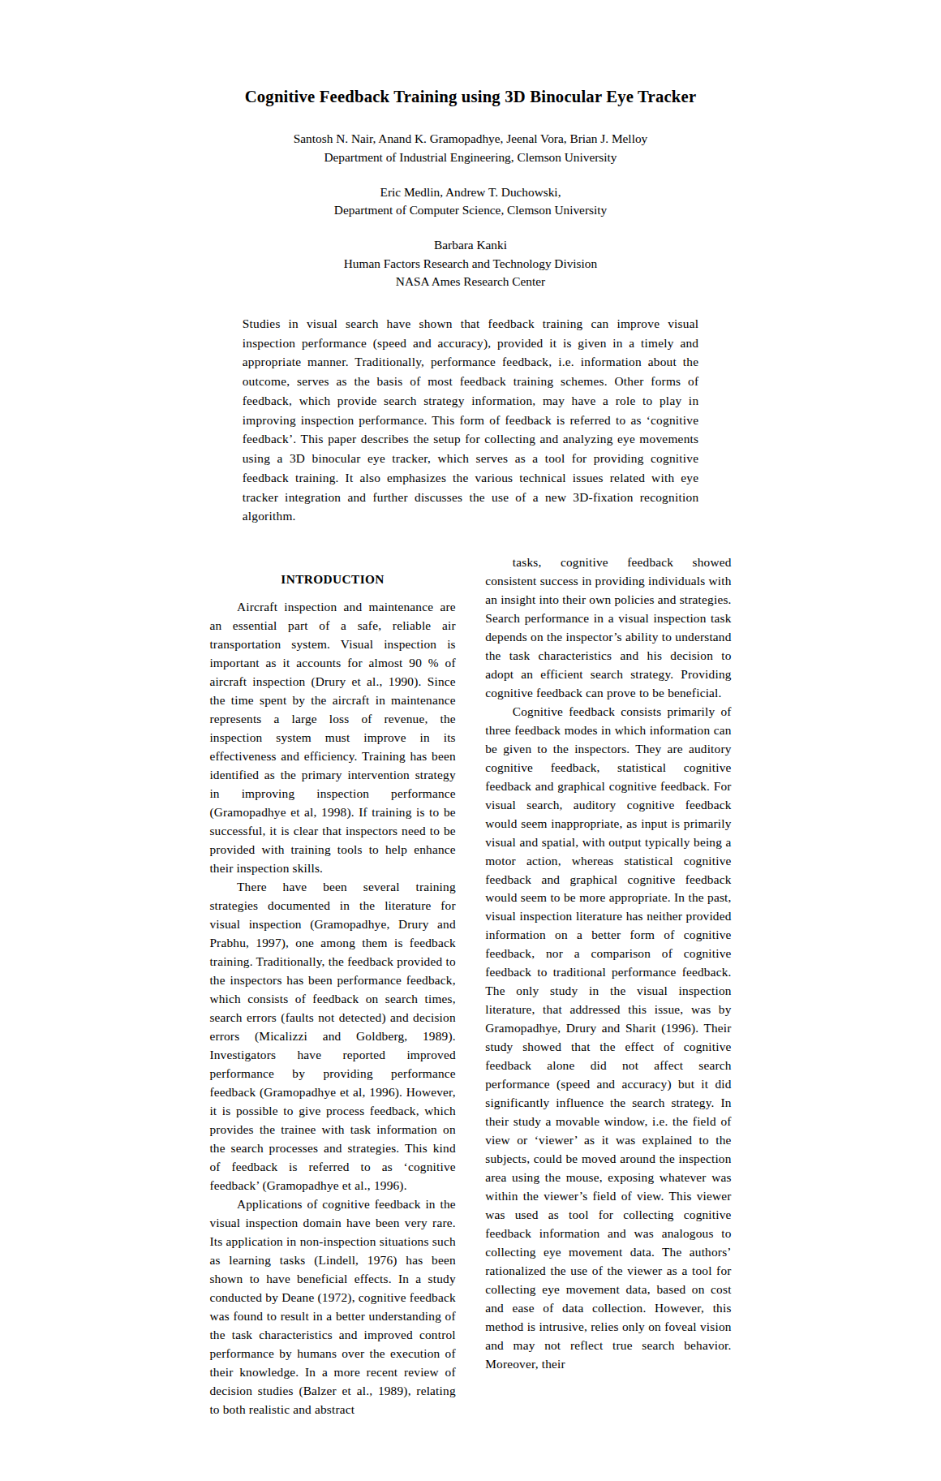Cognitive Feedback Training using 3D Binocular Eye Tracker
Santosh N. Nair, Anand K. Gramopadhye, Jeenal Vora, Brian J. Melloy
Department of Industrial Engineering, Clemson University
Eric Medlin, Andrew T. Duchowski,
Department of Computer Science, Clemson University
Barbara Kanki
Human Factors Research and Technology Division
NASA Ames Research Center
Studies in visual search have shown that feedback training can improve visual inspection performance (speed and accuracy), provided it is given in a timely and appropriate manner. Traditionally, performance feedback, i.e. information about the outcome, serves as the basis of most feedback training schemes. Other forms of feedback, which provide search strategy information, may have a role to play in improving inspection performance. This form of feedback is referred to as ‘cognitive feedback’. This paper describes the setup for collecting and analyzing eye movements using a 3D binocular eye tracker, which serves as a tool for providing cognitive feedback training. It also emphasizes the various technical issues related with eye tracker integration and further discusses the use of a new 3D-fixation recognition algorithm.
INTRODUCTION
Aircraft inspection and maintenance are an essential part of a safe, reliable air transportation system. Visual inspection is important as it accounts for almost 90 % of aircraft inspection (Drury et al., 1990). Since the time spent by the aircraft in maintenance represents a large loss of revenue, the inspection system must improve in its effectiveness and efficiency. Training has been identified as the primary intervention strategy in improving inspection performance (Gramopadhye et al, 1998). If training is to be successful, it is clear that inspectors need to be provided with training tools to help enhance their inspection skills.
There have been several training strategies documented in the literature for visual inspection (Gramopadhye, Drury and Prabhu, 1997), one among them is feedback training. Traditionally, the feedback provided to the inspectors has been performance feedback, which consists of feedback on search times, search errors (faults not detected) and decision errors (Micalizzi and Goldberg, 1989). Investigators have reported improved performance by providing performance feedback (Gramopadhye et al, 1996). However, it is possible to give process feedback, which provides the trainee with task information on the search processes and strategies. This kind of feedback is referred to as ‘cognitive feedback’ (Gramopadhye et al., 1996).
Applications of cognitive feedback in the visual inspection domain have been very rare. Its application in non-inspection situations such as learning tasks (Lindell, 1976) has been shown to have beneficial effects. In a study conducted by Deane (1972), cognitive feedback was found to result in a better understanding of the task characteristics and improved control performance by humans over the execution of their knowledge. In a more recent review of decision studies (Balzer et al., 1989), relating to both realistic and abstract
tasks, cognitive feedback showed consistent success in providing individuals with an insight into their own policies and strategies. Search performance in a visual inspection task depends on the inspector’s ability to understand the task characteristics and his decision to adopt an efficient search strategy. Providing cognitive feedback can prove to be beneficial.
Cognitive feedback consists primarily of three feedback modes in which information can be given to the inspectors. They are auditory cognitive feedback, statistical cognitive feedback and graphical cognitive feedback. For visual search, auditory cognitive feedback would seem inappropriate, as input is primarily visual and spatial, with output typically being a motor action, whereas statistical cognitive feedback and graphical cognitive feedback would seem to be more appropriate. In the past, visual inspection literature has neither provided information on a better form of cognitive feedback, nor a comparison of cognitive feedback to traditional performance feedback. The only study in the visual inspection literature, that addressed this issue, was by Gramopadhye, Drury and Sharit (1996). Their study showed that the effect of cognitive feedback alone did not affect search performance (speed and accuracy) but it did significantly influence the search strategy. In their study a movable window, i.e. the field of view or ‘viewer’ as it was explained to the subjects, could be moved around the inspection area using the mouse, exposing whatever was within the viewer’s field of view. This viewer was used as tool for collecting cognitive feedback information and was analogous to collecting eye movement data. The authors’ rationalized the use of the viewer as a tool for collecting eye movement data, based on cost and ease of data collection. However, this method is intrusive, relies only on foveal vision and may not reflect true search behavior. Moreover, their